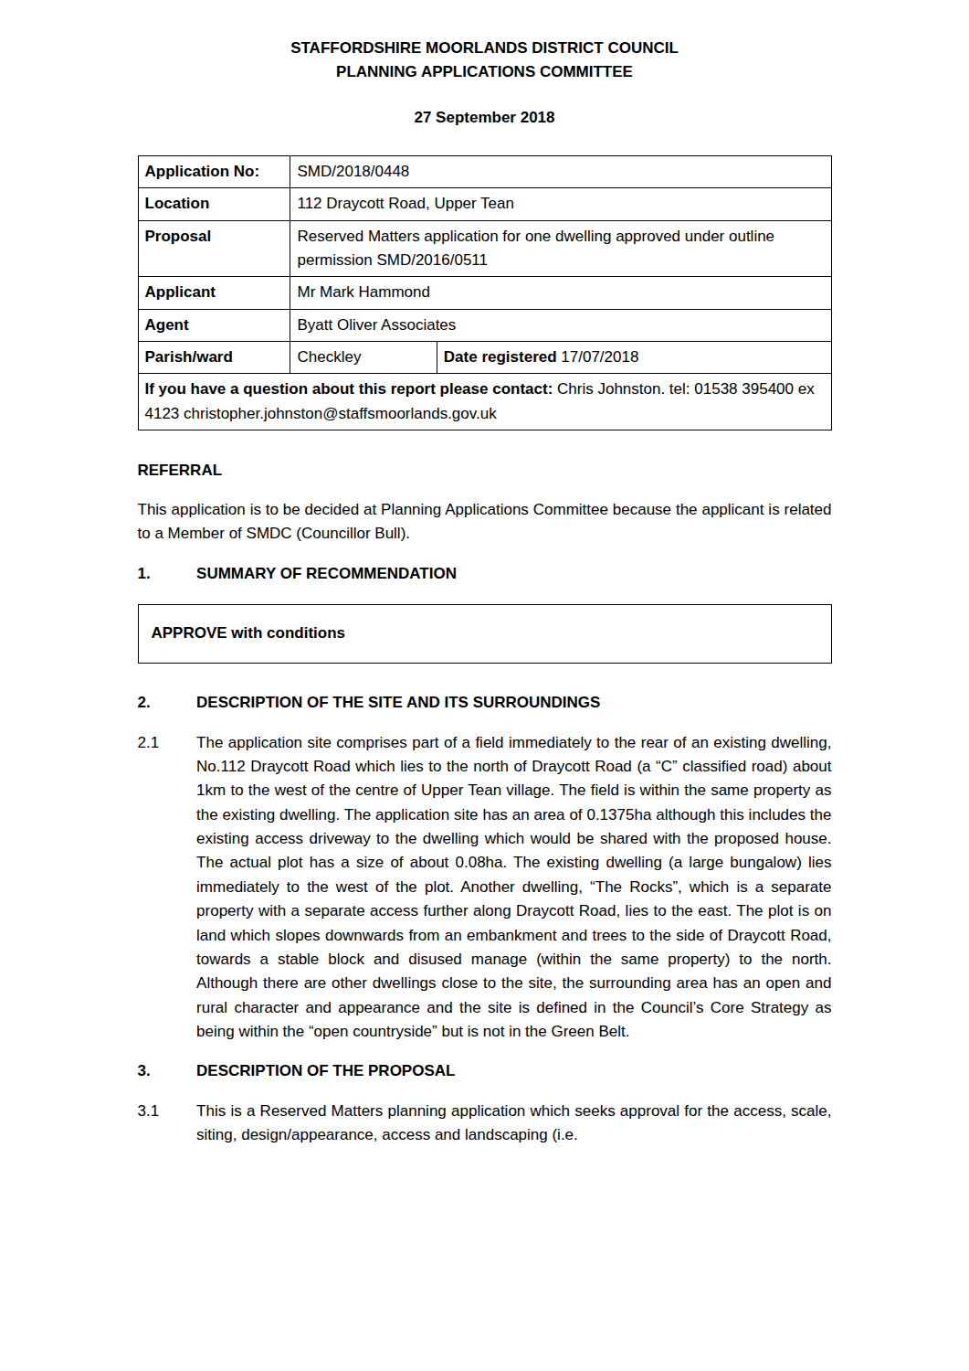STAFFORDSHIRE MOORLANDS DISTRICT COUNCIL
PLANNING APPLICATIONS COMMITTEE
27 September 2018
| Application No: | SMD/2018/0448 |
| Location | 112 Draycott Road, Upper Tean |
| Proposal | Reserved Matters application for one dwelling approved under outline permission SMD/2016/0511 |
| Applicant | Mr Mark Hammond |
| Agent | Byatt Oliver Associates |
| Parish/ward | Checkley | Date registered 17/07/2018 |
| If you have a question about this report please contact: Chris Johnston. tel: 01538 395400 ex 4123 christopher.johnston@staffsmoorlands.gov.uk |
REFERRAL
This application is to be decided at Planning Applications Committee because the applicant is related to a Member of SMDC (Councillor Bull).
1.
SUMMARY OF RECOMMENDATION
APPROVE with conditions
2.
DESCRIPTION OF THE SITE AND ITS SURROUNDINGS
2.1
The application site comprises part of a field immediately to the rear of an existing dwelling, No.112 Draycott Road which lies to the north of Draycott Road (a “C” classified road) about 1km to the west of the centre of Upper Tean village. The field is within the same property as the existing dwelling. The application site has an area of 0.1375ha although this includes the existing access driveway to the dwelling which would be shared with the proposed house. The actual plot has a size of about 0.08ha. The existing dwelling (a large bungalow) lies immediately to the west of the plot. Another dwelling, “The Rocks”, which is a separate property with a separate access further along Draycott Road, lies to the east. The plot is on land which slopes downwards from an embankment and trees to the side of Draycott Road, towards a stable block and disused manage (within the same property) to the north. Although there are other dwellings close to the site, the surrounding area has an open and rural character and appearance and the site is defined in the Council’s Core Strategy as being within the “open countryside” but is not in the Green Belt.
3.
DESCRIPTION OF THE PROPOSAL
3.1
This is a Reserved Matters planning application which seeks approval for the access, scale, siting, design/appearance, access and landscaping (i.e.